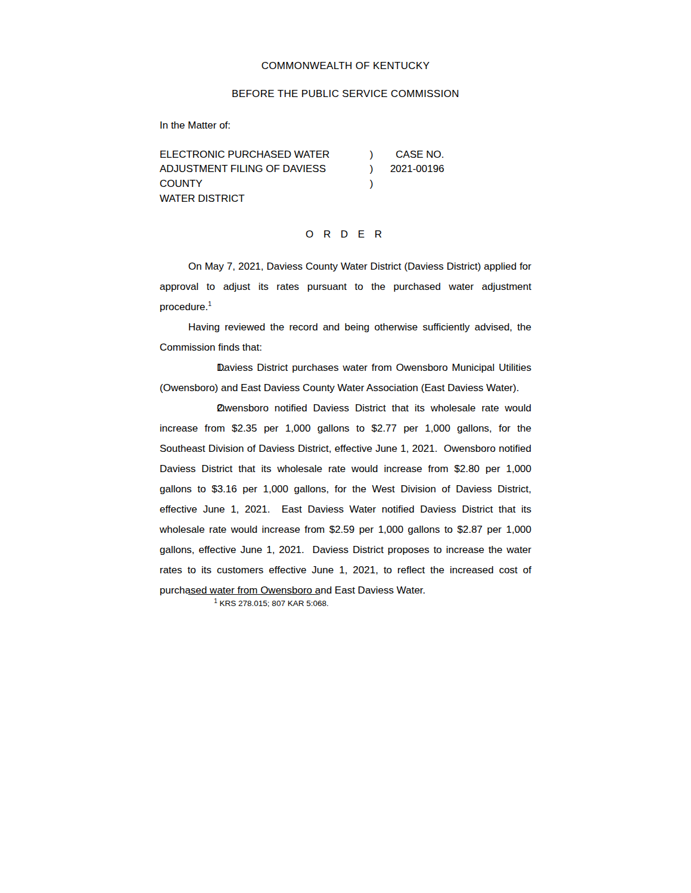COMMONWEALTH OF KENTUCKY
BEFORE THE PUBLIC SERVICE COMMISSION
In the Matter of:
| ELECTRONIC PURCHASED WATER ADJUSTMENT FILING OF DAVIESS COUNTY WATER DISTRICT | ) ) ) | CASE NO. 2021-00196 |
O R D E R
On May 7, 2021, Daviess County Water District (Daviess District) applied for approval to adjust its rates pursuant to the purchased water adjustment procedure.1
Having reviewed the record and being otherwise sufficiently advised, the Commission finds that:
1. Daviess District purchases water from Owensboro Municipal Utilities (Owensboro) and East Daviess County Water Association (East Daviess Water).
2. Owensboro notified Daviess District that its wholesale rate would increase from $2.35 per 1,000 gallons to $2.77 per 1,000 gallons, for the Southeast Division of Daviess District, effective June 1, 2021. Owensboro notified Daviess District that its wholesale rate would increase from $2.80 per 1,000 gallons to $3.16 per 1,000 gallons, for the West Division of Daviess District, effective June 1, 2021. East Daviess Water notified Daviess District that its wholesale rate would increase from $2.59 per 1,000 gallons to $2.87 per 1,000 gallons, effective June 1, 2021. Daviess District proposes to increase the water rates to its customers effective June 1, 2021, to reflect the increased cost of purchased water from Owensboro and East Daviess Water.
1 KRS 278.015; 807 KAR 5:068.